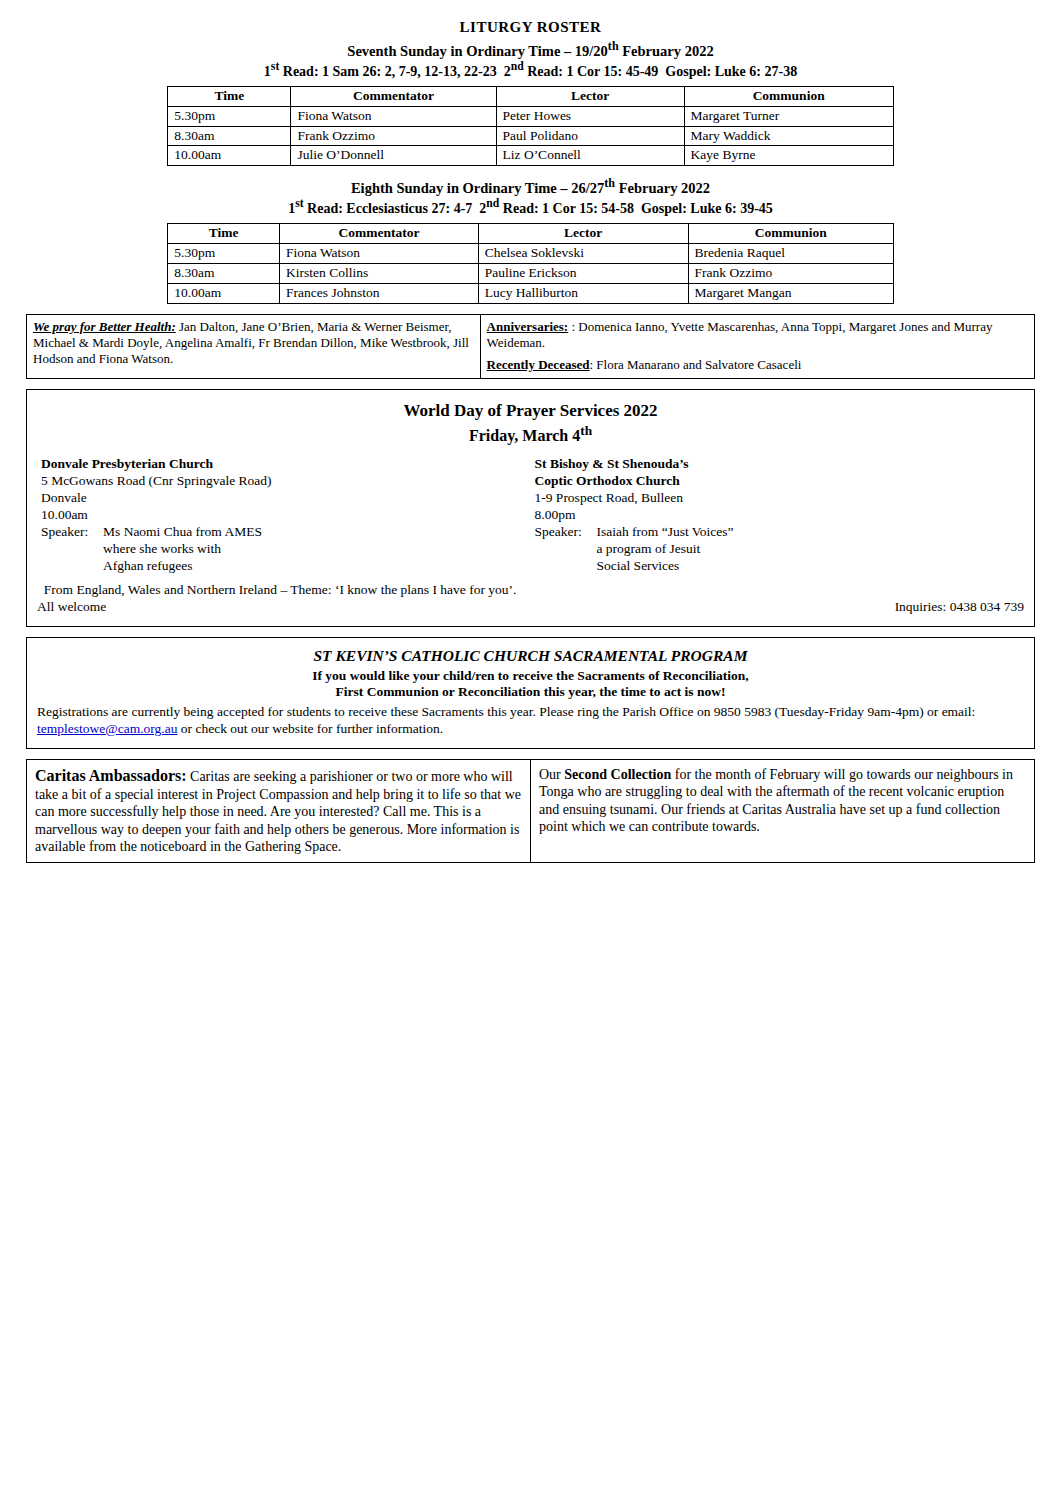LITURGY ROSTER
Seventh Sunday in Ordinary Time – 19/20th February 2022
1st Read: 1 Sam 26: 2, 7-9, 12-13, 22-23 2nd Read: 1 Cor 15: 45-49 Gospel: Luke 6: 27-38
| Time | Commentator | Lector | Communion |
| --- | --- | --- | --- |
| 5.30pm | Fiona Watson | Peter Howes | Margaret Turner |
| 8.30am | Frank Ozzimo | Paul Polidano | Mary Waddick |
| 10.00am | Julie O’Donnell | Liz O’Connell | Kaye Byrne |
Eighth Sunday in Ordinary Time – 26/27th February 2022
1st Read: Ecclesiasticus 27: 4-7 2nd Read: 1 Cor 15: 54-58 Gospel: Luke 6: 39-45
| Time | Commentator | Lector | Communion |
| --- | --- | --- | --- |
| 5.30pm | Fiona Watson | Chelsea Soklevski | Bredenia Raquel |
| 8.30am | Kirsten Collins | Pauline Erickson | Frank Ozzimo |
| 10.00am | Frances Johnston | Lucy Halliburton | Margaret Mangan |
| We pray for Better Health: Jan Dalton, Jane O’Brien, Maria & Werner Beismer, Michael & Mardi Doyle, Angelina Amalfi, Fr Brendan Dillon, Mike Westbrook, Jill Hodson and Fiona Watson. | Anniversaries: : Domenica Ianno, Yvette Mascarenhas, Anna Toppi, Margaret Jones and Murray Weideman. Recently Deceased : Flora Manarano and Salvatore Casaceli |
World Day of Prayer Services 2022
Friday, March 4th
| Donvale Presbyterian Church 5 McGowans Road (Cnr Springvale Road) Donvale 10.00am Speaker: Ms Naomi Chua from AMES where she works with Afghan refugees | St Bishoy & St Shenouda’s Coptic Orthodox Church 1-9 Prospect Road, Bulleen 8.00pm Speaker: Isaiah from “Just Voices” a program of Jesuit Social Services |
From England, Wales and Northern Ireland – Theme: ‘I know the plans I have for you’.
All welcome Inquiries: 0438 034 739
ST KEVIN’S CATHOLIC CHURCH SACRAMENTAL PROGRAM
If you would like your child/ren to receive the Sacraments of Reconciliation,
First Communion or Reconciliation this year, the time to act is now!
Registrations are currently being accepted for students to receive these Sacraments this year. Please ring the Parish Office on 9850 5983 (Tuesday-Friday 9am-4pm) or email: templestowe@cam.org.au or check out our website for further information.
| Caritas Ambassadors: Caritas are seeking a parishioner or two or more who will take a bit of a special interest in Project Compassion and help bring it to life so that we can more successfully help those in need. Are you interested? Call me. This is a marvellous way to deepen your faith and help others be generous. More information is available from the noticeboard in the Gathering Space. | Our Second Collection for the month of February will go towards our neighbours in Tonga who are struggling to deal with the aftermath of the recent volcanic eruption and ensuing tsunami. Our friends at Caritas Australia have set up a fund collection point which we can contribute towards. |